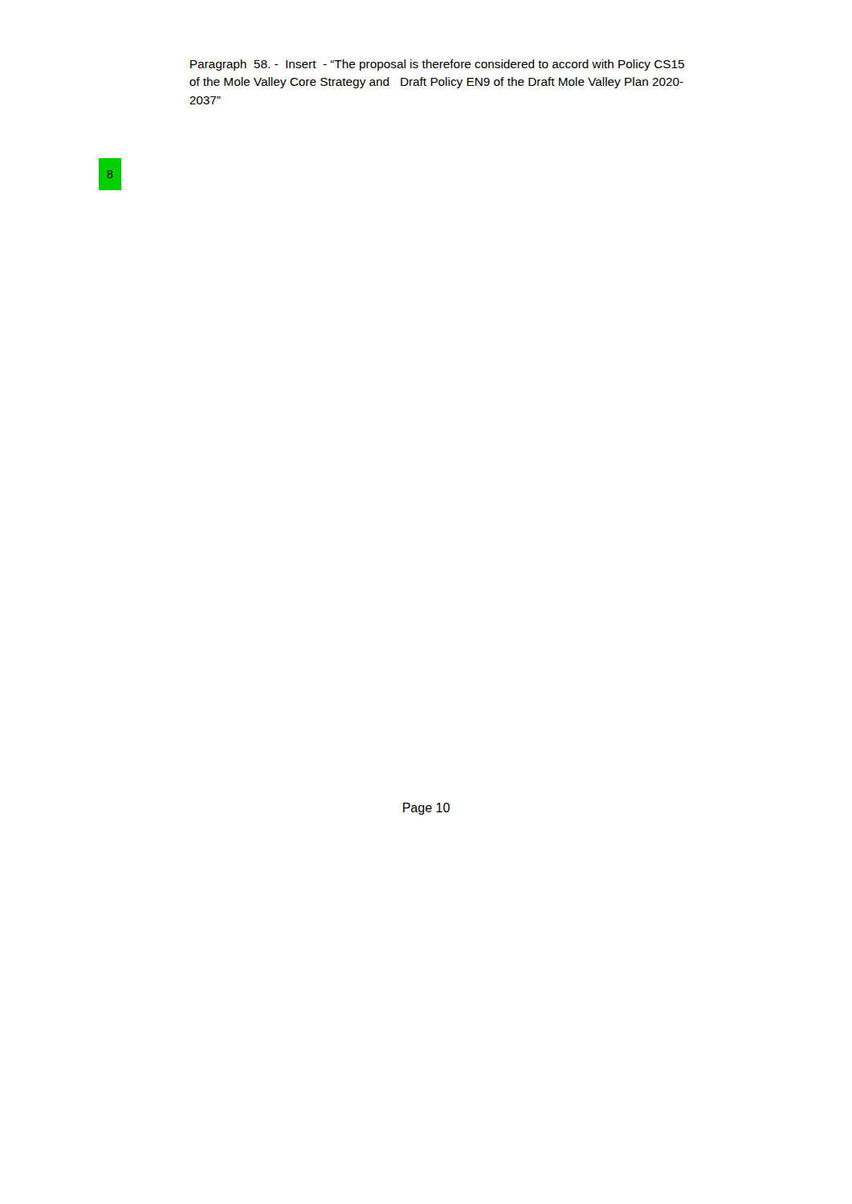Paragraph 58. - Insert - “The proposal is therefore considered to accord with Policy CS15 of the Mole Valley Core Strategy and Draft Policy EN9 of the Draft Mole Valley Plan 2020-2037”
8
Page 10